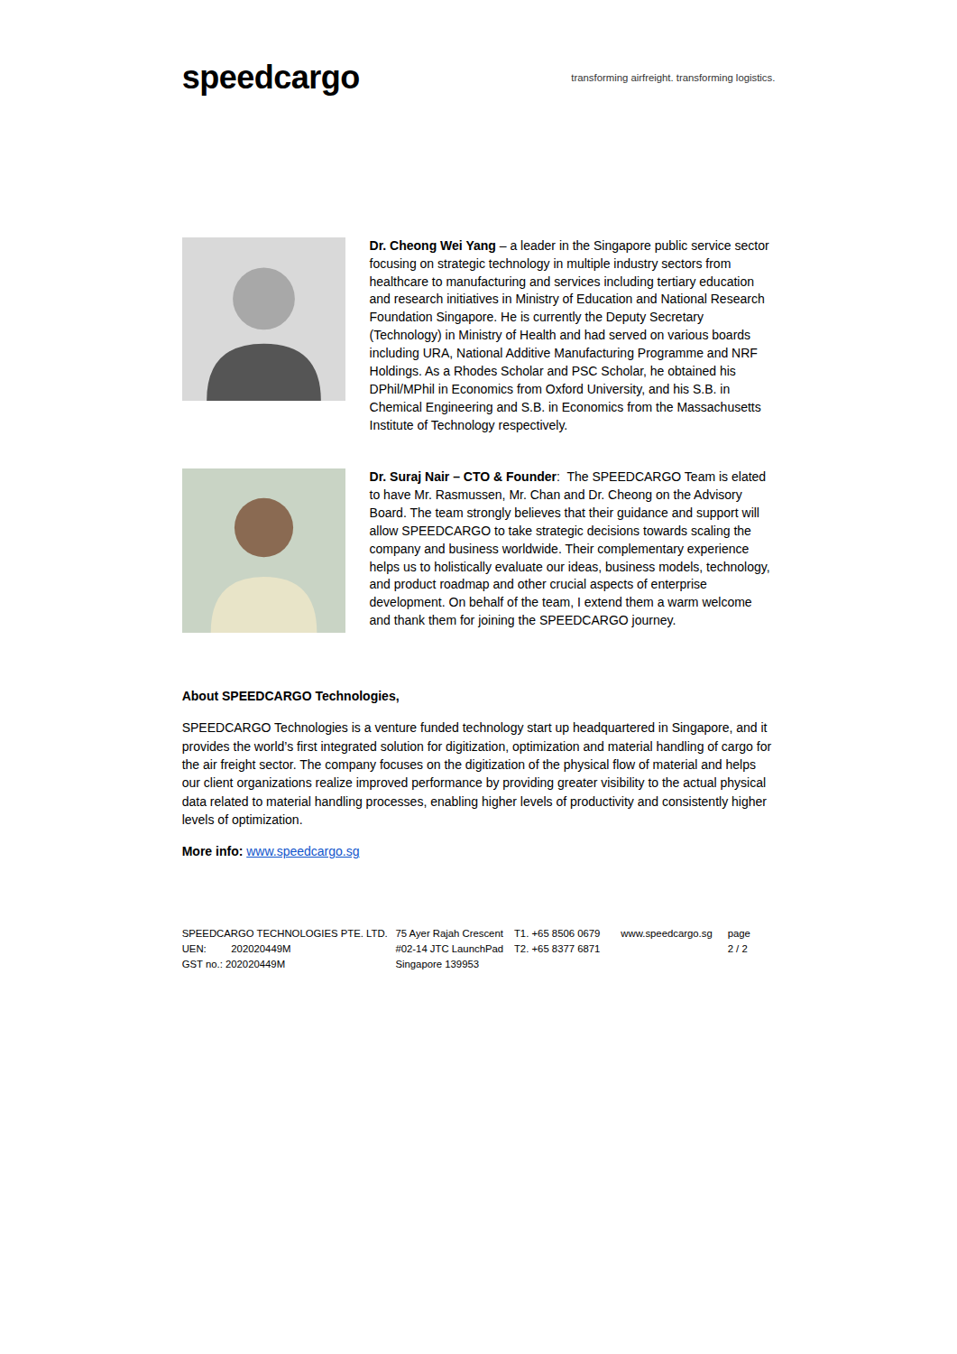speedcargo
transforming airfreight. transforming logistics.
Dr. Cheong Wei Yang – a leader in the Singapore public service sector focusing on strategic technology in multiple industry sectors from healthcare to manufacturing and services including tertiary education and research initiatives in Ministry of Education and National Research Foundation Singapore. He is currently the Deputy Secretary (Technology) in Ministry of Health and had served on various boards including URA, National Additive Manufacturing Programme and NRF Holdings. As a Rhodes Scholar and PSC Scholar, he obtained his DPhil/MPhil in Economics from Oxford University, and his S.B. in Chemical Engineering and S.B. in Economics from the Massachusetts Institute of Technology respectively.
Dr. Suraj Nair – CTO & Founder: The SPEEDCARGO Team is elated to have Mr. Rasmussen, Mr. Chan and Dr. Cheong on the Advisory Board. The team strongly believes that their guidance and support will allow SPEEDCARGO to take strategic decisions towards scaling the company and business worldwide. Their complementary experience helps us to holistically evaluate our ideas, business models, technology, and product roadmap and other crucial aspects of enterprise development. On behalf of the team, I extend them a warm welcome and thank them for joining the SPEEDCARGO journey.
About SPEEDCARGO Technologies,
SPEEDCARGO Technologies is a venture funded technology start up headquartered in Singapore, and it provides the world’s first integrated solution for digitization, optimization and material handling of cargo for the air freight sector. The company focuses on the digitization of the physical flow of material and helps our client organizations realize improved performance by providing greater visibility to the actual physical data related to material handling processes, enabling higher levels of productivity and consistently higher levels of optimization.
More info: www.speedcargo.sg
| SPEEDCARGO TECHNOLOGIES PTE. LTD. | 75 Ayer Rajah Crescent | T1. +65 8506 0679 | www.speedcargo.sg | page |
| UEN: 202020449M | #02-14 JTC LaunchPad | T2. +65 8377 6871 | | 2 / 2 |
| GST no.: 202020449M | Singapore 139953 | | | |